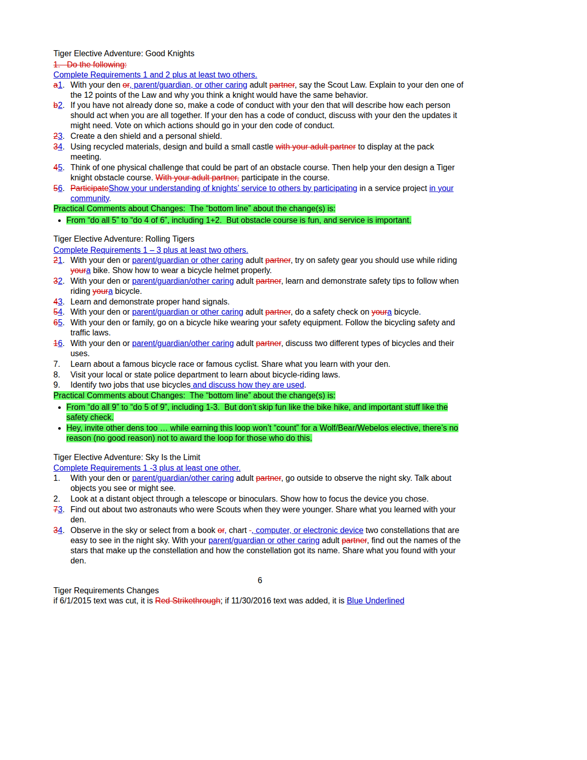Tiger Elective Adventure: Good Knights
1. Do the following:
Complete Requirements 1 and 2 plus at least two others.
a 1. With your den or, parent/guardian, or other caring adult partner, say the Scout Law. Explain to your den one of the 12 points of the Law and why you think a knight would have the same behavior.
b 2. If you have not already done so, make a code of conduct with your den that will describe how each person should act when you are all together. If your den has a code of conduct, discuss with your den the updates it might need. Vote on which actions should go in your den code of conduct.
23. Create a den shield and a personal shield.
34. Using recycled materials, design and build a small castle with your adult partner to display at the pack meeting.
45. Think of one physical challenge that could be part of an obstacle course. Then help your den design a Tiger knight obstacle course. With your adult partner, participate in the course.
56. Participate Show your understanding of knights’ service to others by participating in a service project in your community.
Practical Comments about Changes: The “bottom line” about the change(s) is:
From “do all 5” to “do 4 of 6”, including 1+2. But obstacle course is fun, and service is important.
Tiger Elective Adventure: Rolling Tigers
Complete Requirements 1 – 3 plus at least two others.
21. With your den or parent/guardian or other caring adult partner, try on safety gear you should use while riding your a bike. Show how to wear a bicycle helmet properly.
32. With your den or parent/guardian/other caring adult partner, learn and demonstrate safety tips to follow when riding your a bicycle.
43. Learn and demonstrate proper hand signals.
54. With your den or parent/guardian or other caring adult partner, do a safety check on your a bicycle.
65. With your den or family, go on a bicycle hike wearing your safety equipment. Follow the bicycling safety and traffic laws.
16. With your den or parent/guardian/other caring adult partner, discuss two different types of bicycles and their uses.
7. Learn about a famous bicycle race or famous cyclist. Share what you learn with your den.
8. Visit your local or state police department to learn about bicycle-riding laws.
9. Identify two jobs that use bicycles and discuss how they are used.
Practical Comments about Changes: The “bottom line” about the change(s) is:
From “do all 9” to “do 5 of 9”, including 1-3. But don’t skip fun like the bike hike, and important stuff like the safety check.
Hey, invite other dens too … while earning this loop won’t “count” for a Wolf/Bear/Webelos elective, there’s no reason (no good reason) not to award the loop for those who do this.
Tiger Elective Adventure: Sky Is the Limit
Complete Requirements 1 -3 plus at least one other.
1. With your den or parent/guardian/other caring adult partner, go outside to observe the night sky. Talk about objects you see or might see.
2. Look at a distant object through a telescope or binoculars. Show how to focus the device you chose.
73. Find out about two astronauts who were Scouts when they were younger. Share what you learned with your den.
34. Observe in the sky or select from a book or, chart , computer, or electronic device two constellations that are easy to see in the night sky. With your parent/guardian or other caring adult partner, find out the names of the stars that make up the constellation and how the constellation got its name. Share what you found with your den.
6
Tiger Requirements Changes
if 6/1/2015 text was cut, it is Red Strikethrough; if 11/30/2016 text was added, it is Blue Underlined